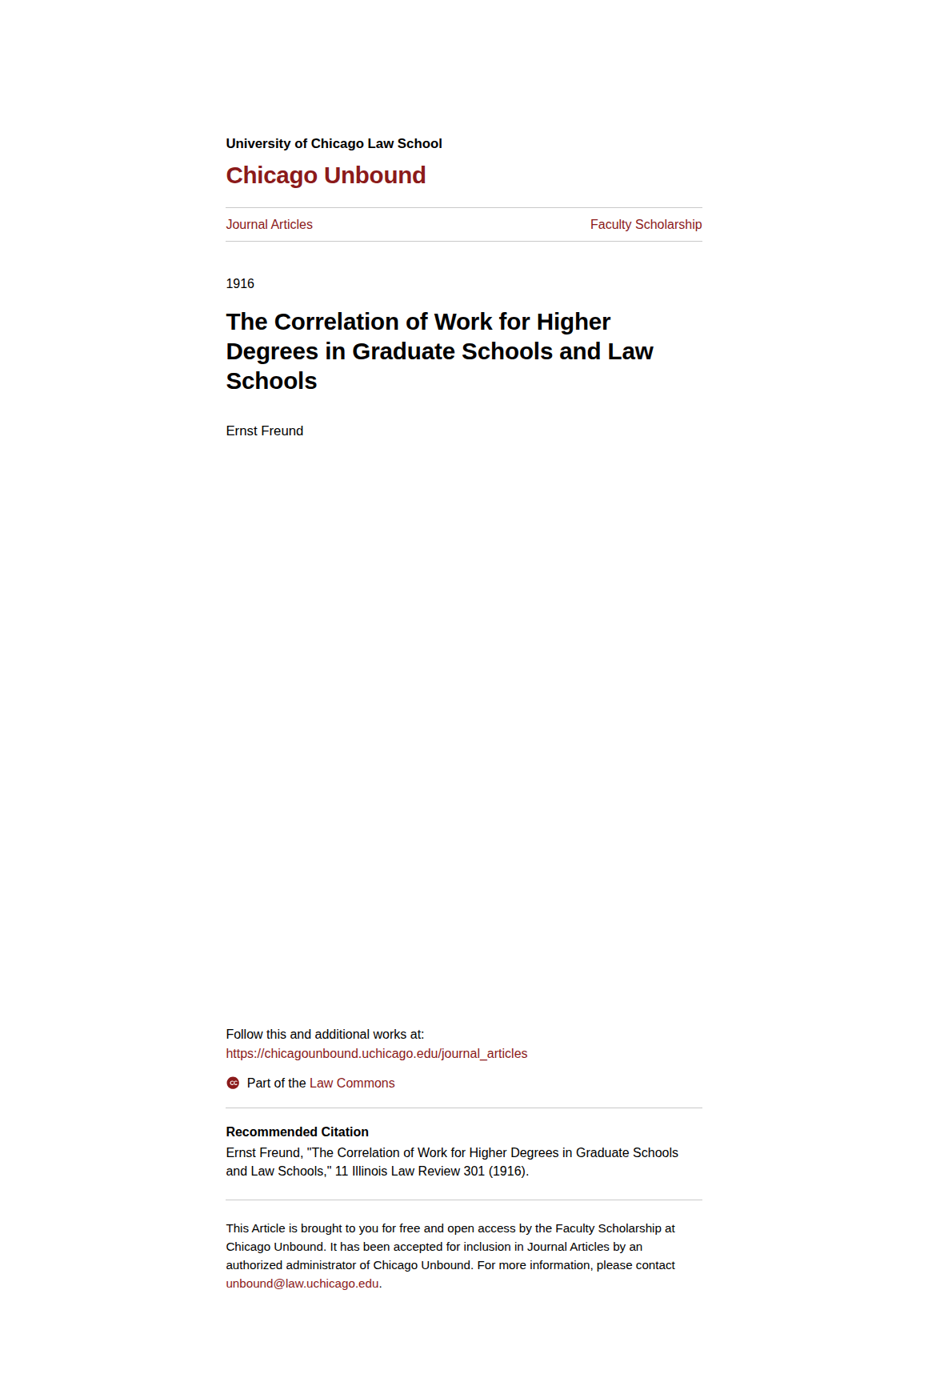University of Chicago Law School
Chicago Unbound
Journal Articles Faculty Scholarship
1916
The Correlation of Work for Higher Degrees in Graduate Schools and Law Schools
Ernst Freund
Follow this and additional works at: https://chicagounbound.uchicago.edu/journal_articles
Part of the Law Commons
Recommended Citation
Ernst Freund, "The Correlation of Work for Higher Degrees in Graduate Schools and Law Schools," 11 Illinois Law Review 301 (1916).
This Article is brought to you for free and open access by the Faculty Scholarship at Chicago Unbound. It has been accepted for inclusion in Journal Articles by an authorized administrator of Chicago Unbound. For more information, please contact unbound@law.uchicago.edu.